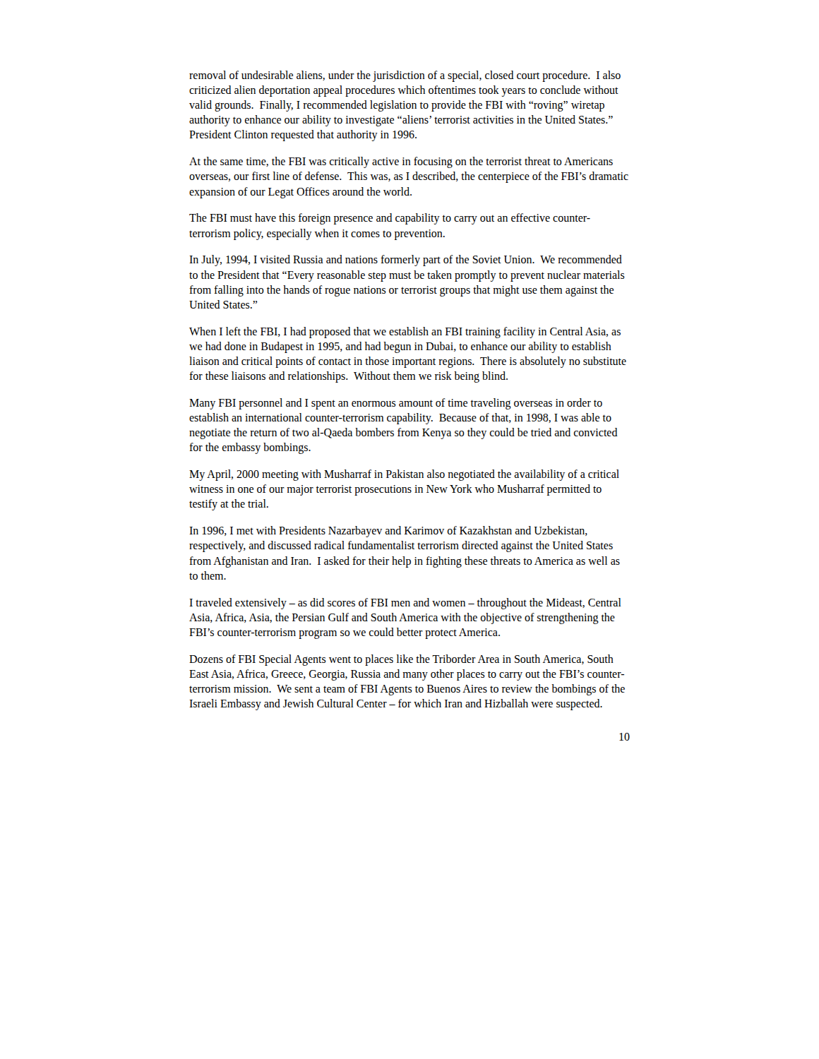removal of undesirable aliens, under the jurisdiction of a special, closed court procedure. I also criticized alien deportation appeal procedures which oftentimes took years to conclude without valid grounds. Finally, I recommended legislation to provide the FBI with “roving” wiretap authority to enhance our ability to investigate “aliens’ terrorist activities in the United States.” President Clinton requested that authority in 1996.
At the same time, the FBI was critically active in focusing on the terrorist threat to Americans overseas, our first line of defense. This was, as I described, the centerpiece of the FBI’s dramatic expansion of our Legat Offices around the world.
The FBI must have this foreign presence and capability to carry out an effective counter-terrorism policy, especially when it comes to prevention.
In July, 1994, I visited Russia and nations formerly part of the Soviet Union. We recommended to the President that “Every reasonable step must be taken promptly to prevent nuclear materials from falling into the hands of rogue nations or terrorist groups that might use them against the United States.”
When I left the FBI, I had proposed that we establish an FBI training facility in Central Asia, as we had done in Budapest in 1995, and had begun in Dubai, to enhance our ability to establish liaison and critical points of contact in those important regions. There is absolutely no substitute for these liaisons and relationships. Without them we risk being blind.
Many FBI personnel and I spent an enormous amount of time traveling overseas in order to establish an international counter-terrorism capability. Because of that, in 1998, I was able to negotiate the return of two al-Qaeda bombers from Kenya so they could be tried and convicted for the embassy bombings.
My April, 2000 meeting with Musharraf in Pakistan also negotiated the availability of a critical witness in one of our major terrorist prosecutions in New York who Musharraf permitted to testify at the trial.
In 1996, I met with Presidents Nazarbayev and Karimov of Kazakhstan and Uzbekistan, respectively, and discussed radical fundamentalist terrorism directed against the United States from Afghanistan and Iran. I asked for their help in fighting these threats to America as well as to them.
I traveled extensively – as did scores of FBI men and women – throughout the Mideast, Central Asia, Africa, Asia, the Persian Gulf and South America with the objective of strengthening the FBI’s counter-terrorism program so we could better protect America.
Dozens of FBI Special Agents went to places like the Triborder Area in South America, South East Asia, Africa, Greece, Georgia, Russia and many other places to carry out the FBI’s counter-terrorism mission. We sent a team of FBI Agents to Buenos Aires to review the bombings of the Israeli Embassy and Jewish Cultural Center – for which Iran and Hizballah were suspected.
10